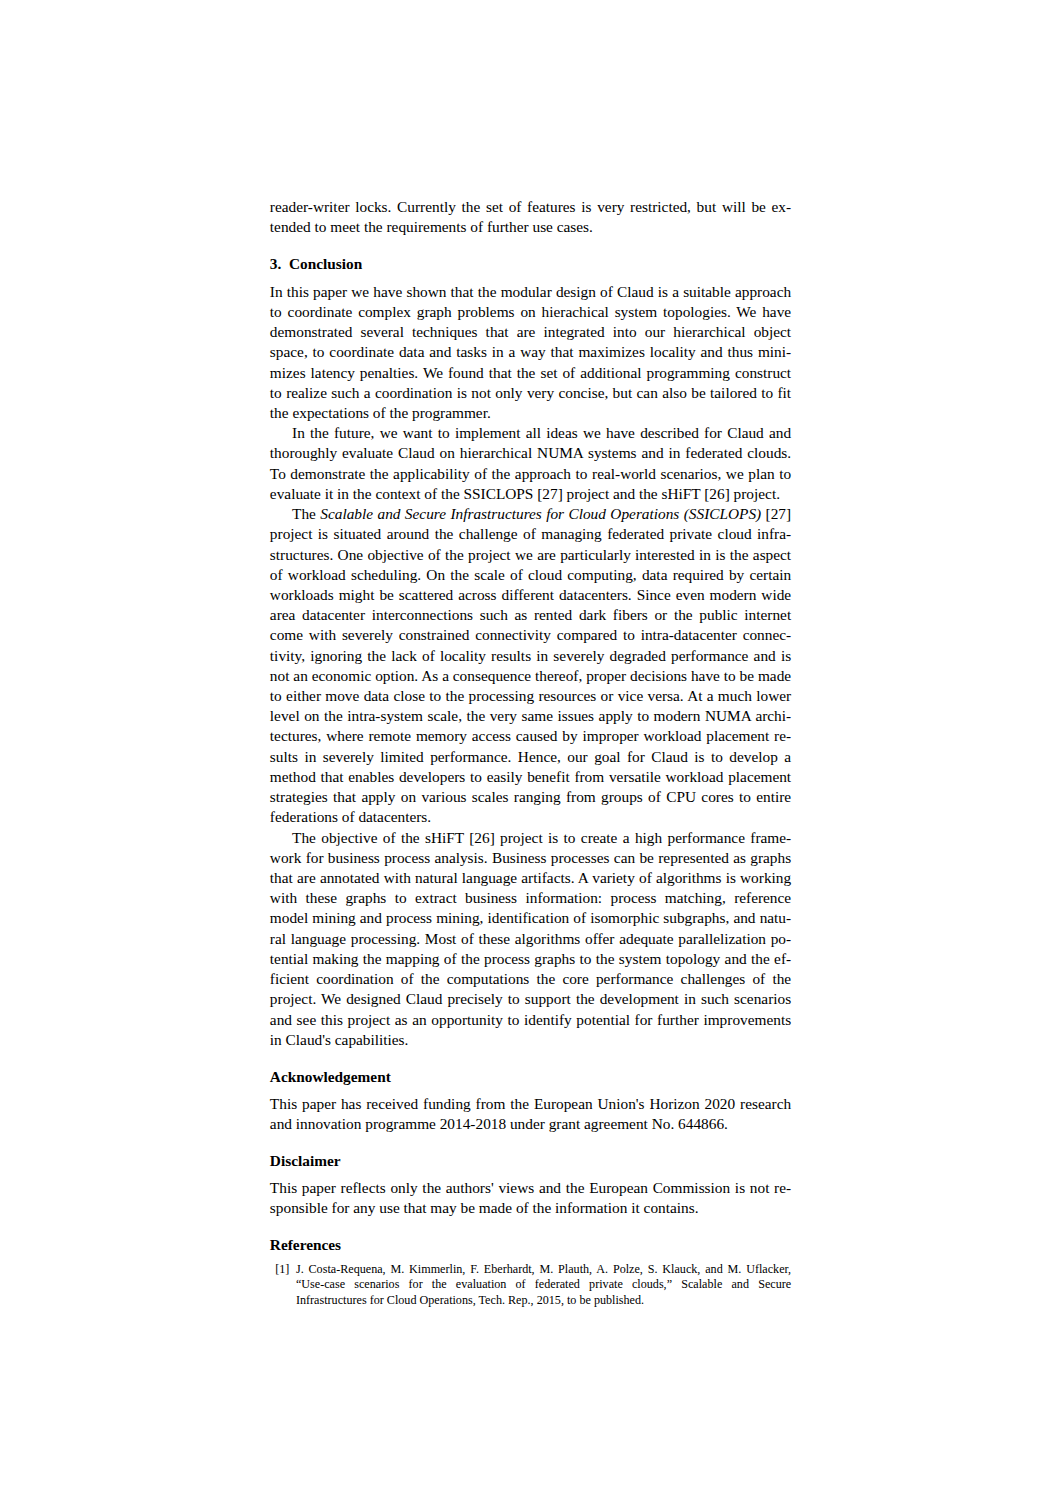reader-writer locks. Currently the set of features is very restricted, but will be extended to meet the requirements of further use cases.
3. Conclusion
In this paper we have shown that the modular design of Claud is a suitable approach to coordinate complex graph problems on hierachical system topologies. We have demonstrated several techniques that are integrated into our hierarchical object space, to coordinate data and tasks in a way that maximizes locality and thus minimizes latency penalties. We found that the set of additional programming construct to realize such a coordination is not only very concise, but can also be tailored to fit the expectations of the programmer.
In the future, we want to implement all ideas we have described for Claud and thoroughly evaluate Claud on hierarchical NUMA systems and in federated clouds. To demonstrate the applicability of the approach to real-world scenarios, we plan to evaluate it in the context of the SSICLOPS [27] project and the sHiFT [26] project.
The Scalable and Secure Infrastructures for Cloud Operations (SSICLOPS) [27] project is situated around the challenge of managing federated private cloud infrastructures. One objective of the project we are particularly interested in is the aspect of workload scheduling. On the scale of cloud computing, data required by certain workloads might be scattered across different datacenters. Since even modern wide area datacenter interconnections such as rented dark fibers or the public internet come with severely constrained connectivity compared to intra-datacenter connectivity, ignoring the lack of locality results in severely degraded performance and is not an economic option. As a consequence thereof, proper decisions have to be made to either move data close to the processing resources or vice versa. At a much lower level on the intra-system scale, the very same issues apply to modern NUMA architectures, where remote memory access caused by improper workload placement results in severely limited performance. Hence, our goal for Claud is to develop a method that enables developers to easily benefit from versatile workload placement strategies that apply on various scales ranging from groups of CPU cores to entire federations of datacenters.
The objective of the sHiFT [26] project is to create a high performance framework for business process analysis. Business processes can be represented as graphs that are annotated with natural language artifacts. A variety of algorithms is working with these graphs to extract business information: process matching, reference model mining and process mining, identification of isomorphic subgraphs, and natural language processing. Most of these algorithms offer adequate parallelization potential making the mapping of the process graphs to the system topology and the efficient coordination of the computations the core performance challenges of the project. We designed Claud precisely to support the development in such scenarios and see this project as an opportunity to identify potential for further improvements in Claud's capabilities.
Acknowledgement
This paper has received funding from the European Union's Horizon 2020 research and innovation programme 2014-2018 under grant agreement No. 644866.
Disclaimer
This paper reflects only the authors' views and the European Commission is not responsible for any use that may be made of the information it contains.
References
[1]
J. Costa-Requena, M. Kimmerlin, F. Eberhardt, M. Plauth, A. Polze, S. Klauck, and M. Uflacker, “Use-case scenarios for the evaluation of federated private clouds,” Scalable and Secure Infrastructures for Cloud Operations, Tech. Rep., 2015, to be published.